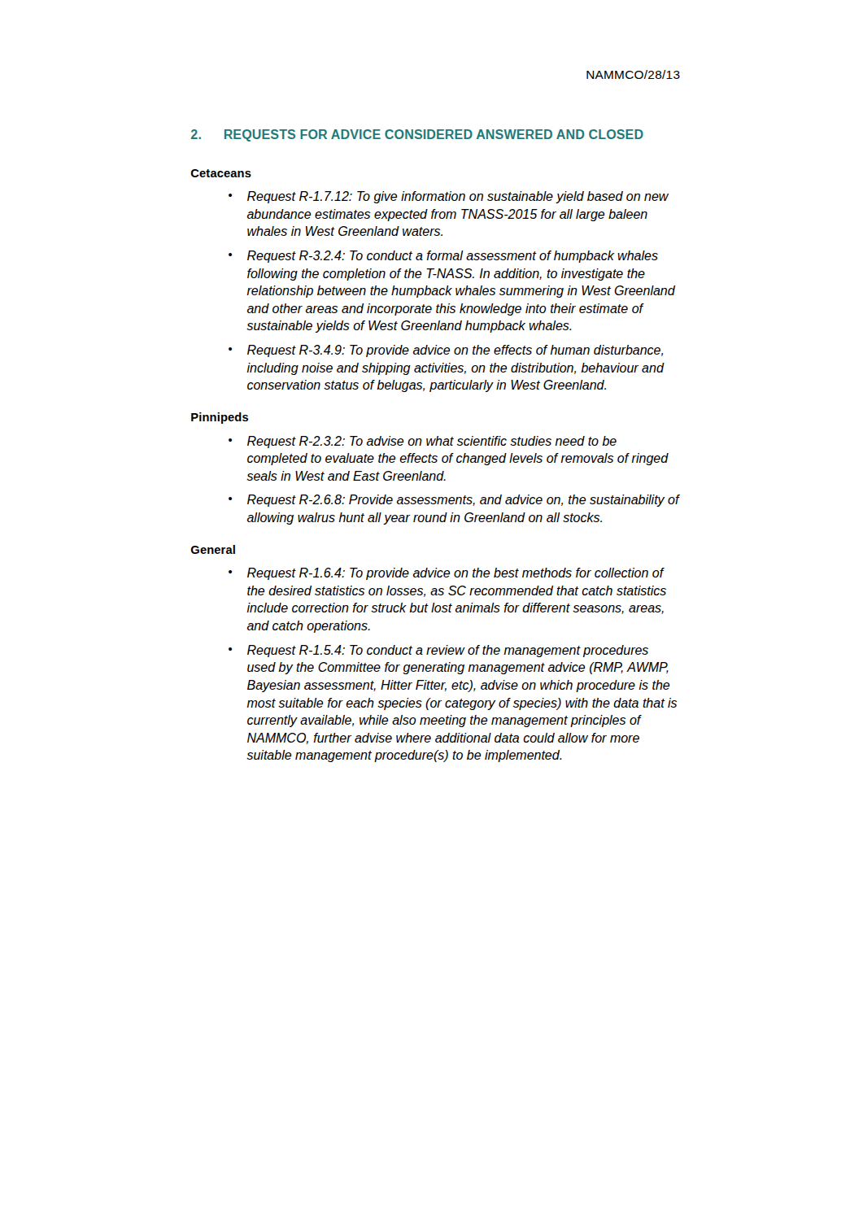NAMMCO/28/13
2. Requests for advice considered answered and closed
Cetaceans
Request R-1.7.12: To give information on sustainable yield based on new abundance estimates expected from TNASS-2015 for all large baleen whales in West Greenland waters.
Request R-3.2.4: To conduct a formal assessment of humpback whales following the completion of the T-NASS. In addition, to investigate the relationship between the humpback whales summering in West Greenland and other areas and incorporate this knowledge into their estimate of sustainable yields of West Greenland humpback whales.
Request R-3.4.9: To provide advice on the effects of human disturbance, including noise and shipping activities, on the distribution, behaviour and conservation status of belugas, particularly in West Greenland.
Pinnipeds
Request R-2.3.2: To advise on what scientific studies need to be completed to evaluate the effects of changed levels of removals of ringed seals in West and East Greenland.
Request R-2.6.8: Provide assessments, and advice on, the sustainability of allowing walrus hunt all year round in Greenland on all stocks.
General
Request R-1.6.4: To provide advice on the best methods for collection of the desired statistics on losses, as SC recommended that catch statistics include correction for struck but lost animals for different seasons, areas, and catch operations.
Request R-1.5.4: To conduct a review of the management procedures used by the Committee for generating management advice (RMP, AWMP, Bayesian assessment, Hitter Fitter, etc), advise on which procedure is the most suitable for each species (or category of species) with the data that is currently available, while also meeting the management principles of NAMMCO, further advise where additional data could allow for more suitable management procedure(s) to be implemented.